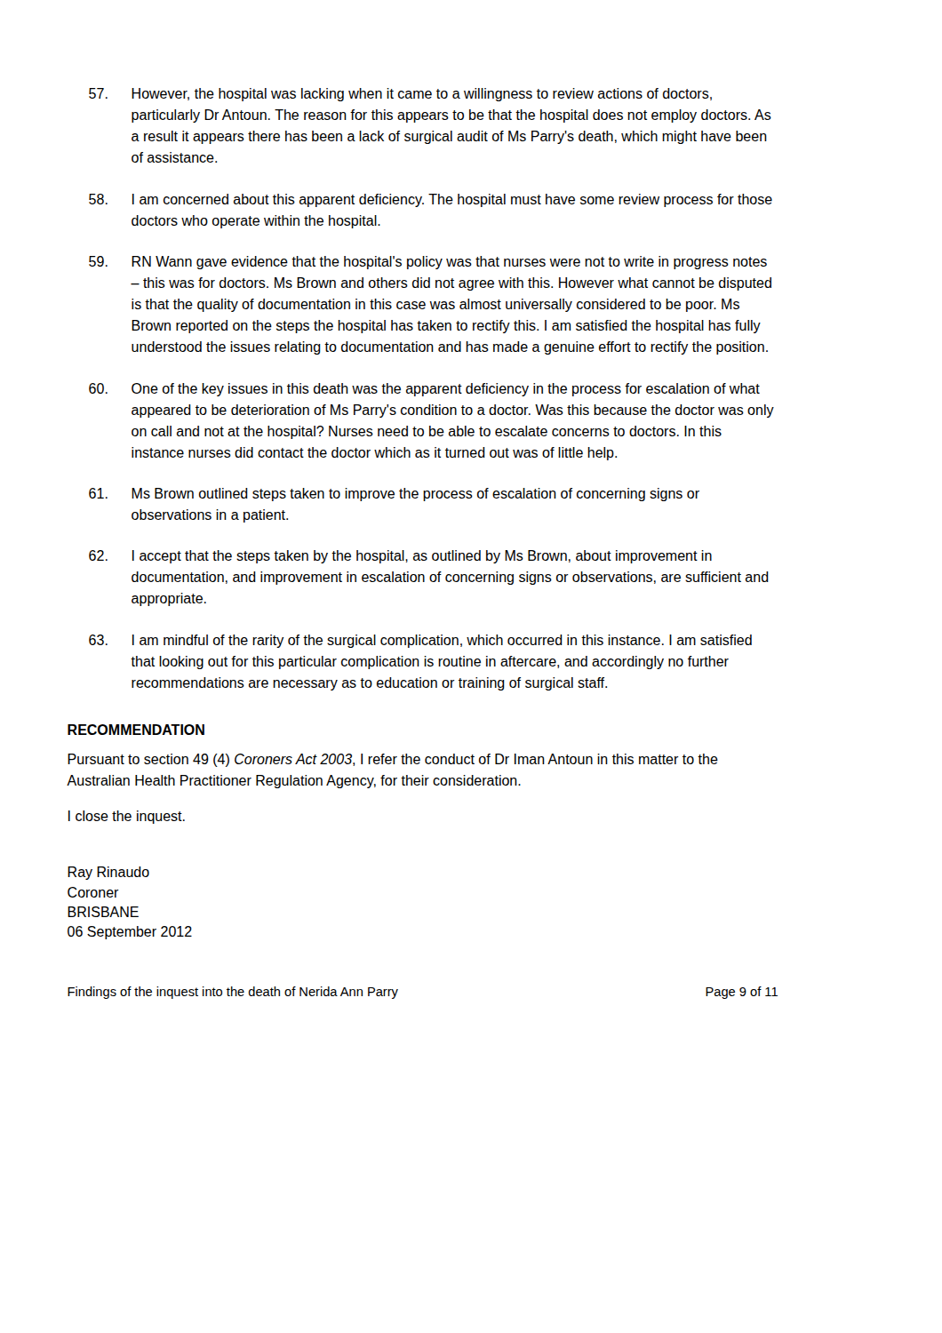57. However, the hospital was lacking when it came to a willingness to review actions of doctors, particularly Dr Antoun. The reason for this appears to be that the hospital does not employ doctors. As a result it appears there has been a lack of surgical audit of Ms Parry's death, which might have been of assistance.
58. I am concerned about this apparent deficiency. The hospital must have some review process for those doctors who operate within the hospital.
59. RN Wann gave evidence that the hospital's policy was that nurses were not to write in progress notes – this was for doctors. Ms Brown and others did not agree with this. However what cannot be disputed is that the quality of documentation in this case was almost universally considered to be poor. Ms Brown reported on the steps the hospital has taken to rectify this. I am satisfied the hospital has fully understood the issues relating to documentation and has made a genuine effort to rectify the position.
60. One of the key issues in this death was the apparent deficiency in the process for escalation of what appeared to be deterioration of Ms Parry's condition to a doctor. Was this because the doctor was only on call and not at the hospital? Nurses need to be able to escalate concerns to doctors. In this instance nurses did contact the doctor which as it turned out was of little help.
61. Ms Brown outlined steps taken to improve the process of escalation of concerning signs or observations in a patient.
62. I accept that the steps taken by the hospital, as outlined by Ms Brown, about improvement in documentation, and improvement in escalation of concerning signs or observations, are sufficient and appropriate.
63. I am mindful of the rarity of the surgical complication, which occurred in this instance. I am satisfied that looking out for this particular complication is routine in aftercare, and accordingly no further recommendations are necessary as to education or training of surgical staff.
RECOMMENDATION
Pursuant to section 49 (4) Coroners Act 2003, I refer the conduct of Dr Iman Antoun in this matter to the Australian Health Practitioner Regulation Agency, for their consideration.
I close the inquest.
Ray Rinaudo
Coroner
BRISBANE
06 September 2012
Findings of the inquest into the death of Nerida Ann Parry
Page 9 of 11